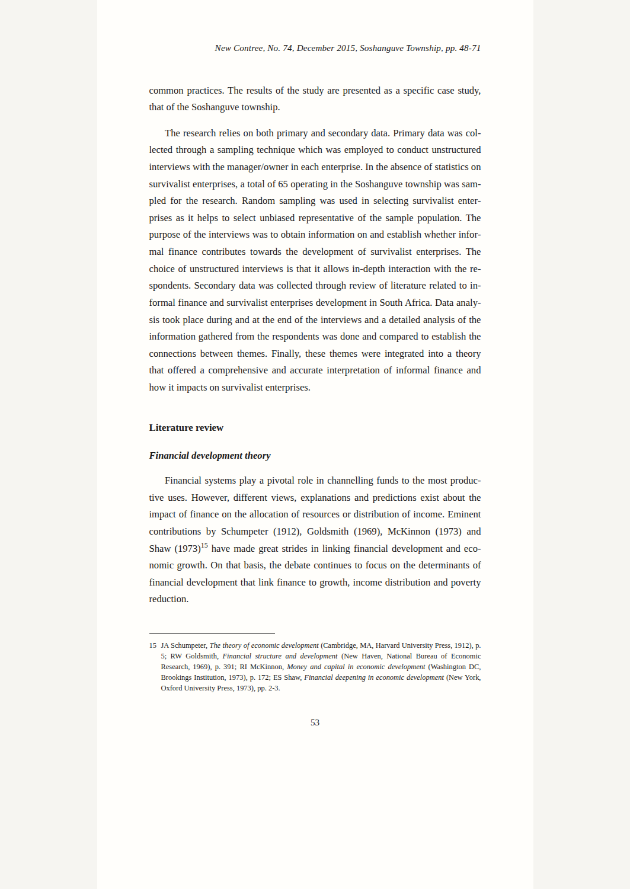New Contree, No. 74, December 2015, Soshanguve Township, pp. 48-71
common practices. The results of the study are presented as a specific case study, that of the Soshanguve township.
The research relies on both primary and secondary data. Primary data was collected through a sampling technique which was employed to conduct unstructured interviews with the manager/owner in each enterprise. In the absence of statistics on survivalist enterprises, a total of 65 operating in the Soshanguve township was sampled for the research. Random sampling was used in selecting survivalist enterprises as it helps to select unbiased representative of the sample population. The purpose of the interviews was to obtain information on and establish whether informal finance contributes towards the development of survivalist enterprises. The choice of unstructured interviews is that it allows in-depth interaction with the respondents. Secondary data was collected through review of literature related to informal finance and survivalist enterprises development in South Africa. Data analysis took place during and at the end of the interviews and a detailed analysis of the information gathered from the respondents was done and compared to establish the connections between themes. Finally, these themes were integrated into a theory that offered a comprehensive and accurate interpretation of informal finance and how it impacts on survivalist enterprises.
Literature review
Financial development theory
Financial systems play a pivotal role in channelling funds to the most productive uses. However, different views, explanations and predictions exist about the impact of finance on the allocation of resources or distribution of income. Eminent contributions by Schumpeter (1912), Goldsmith (1969), McKinnon (1973) and Shaw (1973)15 have made great strides in linking financial development and economic growth. On that basis, the debate continues to focus on the determinants of financial development that link finance to growth, income distribution and poverty reduction.
15 JA Schumpeter, The theory of economic development (Cambridge, MA, Harvard University Press, 1912), p. 5; RW Goldsmith, Financial structure and development (New Haven, National Bureau of Economic Research, 1969), p. 391; RI McKinnon, Money and capital in economic development (Washington DC, Brookings Institution, 1973), p. 172; ES Shaw, Financial deepening in economic development (New York, Oxford University Press, 1973), pp. 2-3.
53